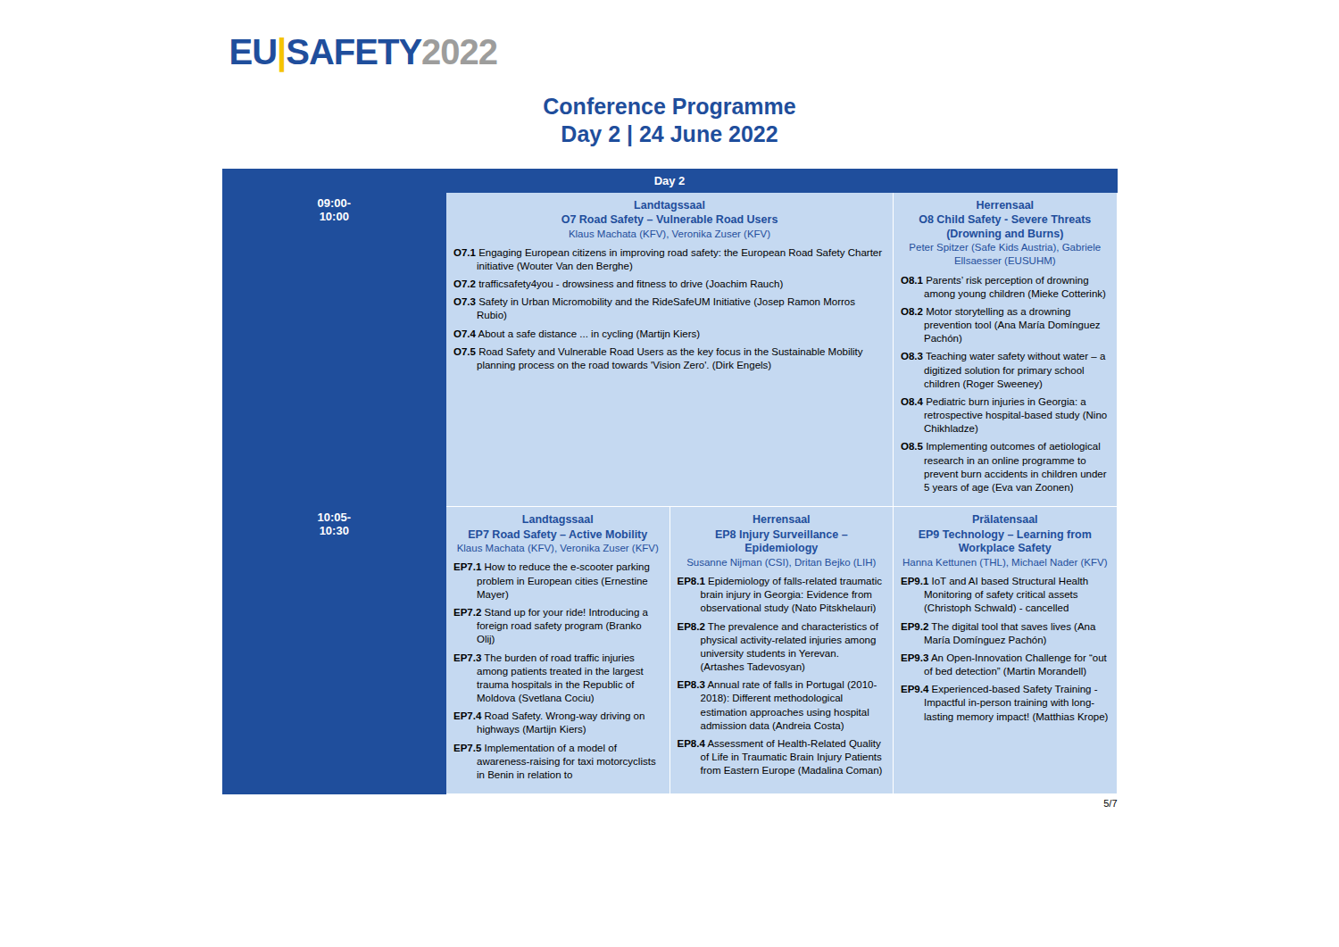EU|SAFETY 2022
Conference Programme
Day 2 | 24 June 2022
| Day 2 |
| 09:00- 10:00 | Landtagssaal O7 Road Safety – Vulnerable Road Users Klaus Machata (KFV), Veronika Zuser (KFV) O7.1 Engaging European citizens in improving road safety: the European Road Safety Charter initiative (Wouter Van den Berghe) O7.2 trafficsafety4you - drowsiness and fitness to drive (Joachim Rauch) O7.3 Safety in Urban Micromobility and the RideSafeUM Initiative (Josep Ramon Morros Rubio) O7.4 About a safe distance ... in cycling (Martijn Kiers) O7.5 Road Safety and Vulnerable Road Users as the key focus in the Sustainable Mobility planning process on the road towards 'Vision Zero'. (Dirk Engels) | Herrensaal O8 Child Safety - Severe Threats (Drowning and Burns) Peter Spitzer (Safe Kids Austria), Gabriele Ellsaesser (EUSUHM) O8.1 Parents’ risk perception of drowning among young children (Mieke Cotterink) O8.2 Motor storytelling as a drowning prevention tool (Ana María Domínguez Pachón) O8.3 Teaching water safety without water – a digitized solution for primary school children (Roger Sweeney) O8.4 Pediatric burn injuries in Georgia: a retrospective hospital-based study (Nino Chikhladze) O8.5 Implementing outcomes of aetiological research in an online programme to prevent burn accidents in children under 5 years of age (Eva van Zoonen) |
| 10:05- 10:30 | Landtagssaal EP7 Road Safety – Active Mobility Klaus Machata (KFV), Veronika Zuser (KFV) EP7.1 How to reduce the e-scooter parking problem in European cities (Ernestine Mayer) EP7.2 Stand up for your ride! Introducing a foreign road safety program (Branko Olij) EP7.3 The burden of road traffic injuries among patients treated in the largest trauma hospitals in the Republic of Moldova (Svetlana Cociu) EP7.4 Road Safety. Wrong-way driving on highways (Martijn Kiers) EP7.5 Implementation of a model of awareness-raising for taxi motorcyclists in Benin in relation to | Herrensaal EP8 Injury Surveillance – Epidemiology Susanne Nijman (CSI), Dritan Bejko (LIH) EP8.1 Epidemiology of falls-related traumatic brain injury in Georgia: Evidence from observational study (Nato Pitskhelauri) EP8.2 The prevalence and characteristics of physical activity-related injuries among university students in Yerevan. (Artashes Tadevosyan) EP8.3 Annual rate of falls in Portugal (2010-2018): Different methodological estimation approaches using hospital admission data (Andreia Costa) EP8.4 Assessment of Health-Related Quality of Life in Traumatic Brain Injury Patients from Eastern Europe (Madalina Coman) | Prälatensaal EP9 Technology – Learning from Workplace Safety Hanna Kettunen (THL), Michael Nader (KFV) EP9.1 IoT and AI based Structural Health Monitoring of safety critical assets (Christoph Schwald) - cancelled EP9.2 The digital tool that saves lives (Ana María Domínguez Pachón) EP9.3 An Open-Innovation Challenge for “out of bed detection” (Martin Morandell) EP9.4 Experienced-based Safety Training - Impactful in-person training with long-lasting memory impact! (Matthias Krope) |
5/7